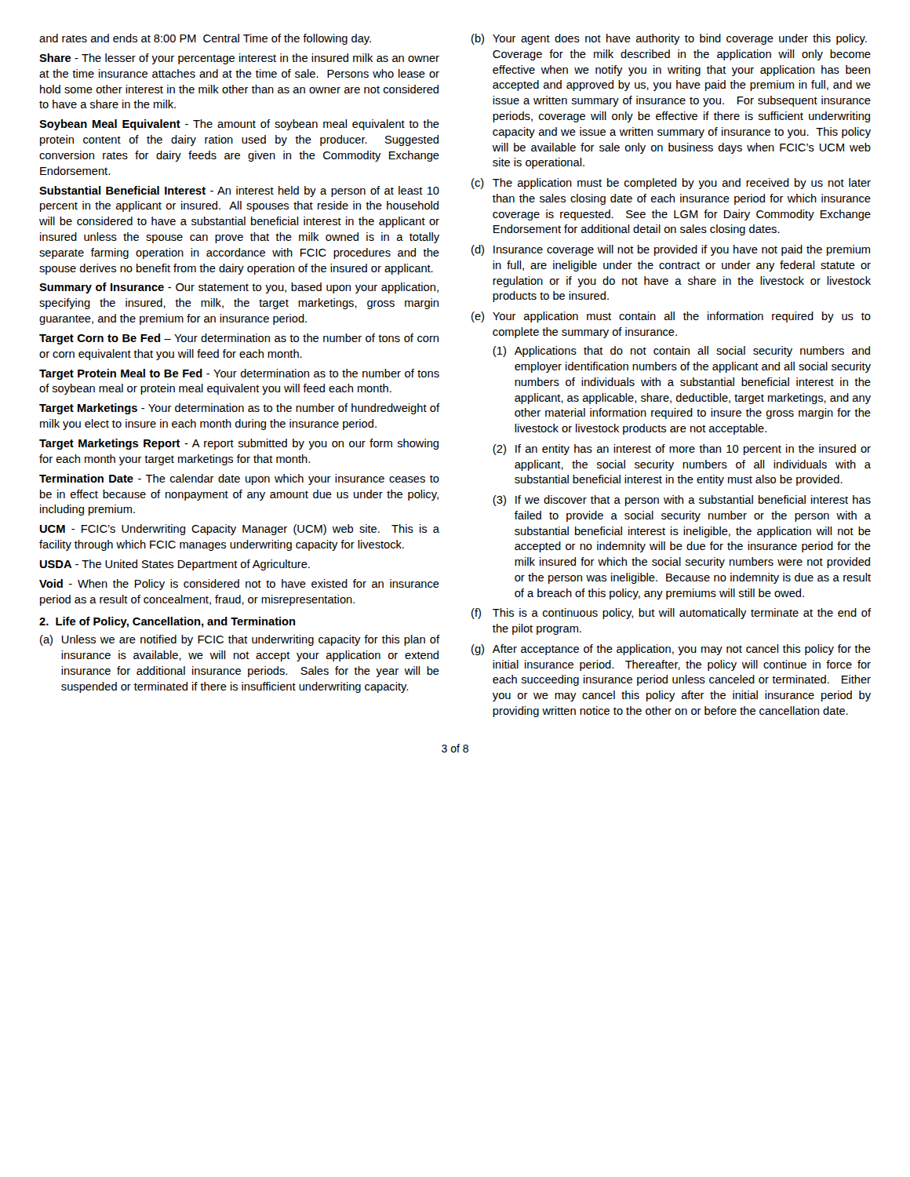and rates and ends at 8:00 PM Central Time of the following day.
Share - The lesser of your percentage interest in the insured milk as an owner at the time insurance attaches and at the time of sale. Persons who lease or hold some other interest in the milk other than as an owner are not considered to have a share in the milk.
Soybean Meal Equivalent - The amount of soybean meal equivalent to the protein content of the dairy ration used by the producer. Suggested conversion rates for dairy feeds are given in the Commodity Exchange Endorsement.
Substantial Beneficial Interest - An interest held by a person of at least 10 percent in the applicant or insured. All spouses that reside in the household will be considered to have a substantial beneficial interest in the applicant or insured unless the spouse can prove that the milk owned is in a totally separate farming operation in accordance with FCIC procedures and the spouse derives no benefit from the dairy operation of the insured or applicant.
Summary of Insurance - Our statement to you, based upon your application, specifying the insured, the milk, the target marketings, gross margin guarantee, and the premium for an insurance period.
Target Corn to Be Fed – Your determination as to the number of tons of corn or corn equivalent that you will feed for each month.
Target Protein Meal to Be Fed - Your determination as to the number of tons of soybean meal or protein meal equivalent you will feed each month.
Target Marketings - Your determination as to the number of hundredweight of milk you elect to insure in each month during the insurance period.
Target Marketings Report - A report submitted by you on our form showing for each month your target marketings for that month.
Termination Date - The calendar date upon which your insurance ceases to be in effect because of nonpayment of any amount due us under the policy, including premium.
UCM - FCIC’s Underwriting Capacity Manager (UCM) web site. This is a facility through which FCIC manages underwriting capacity for livestock.
USDA - The United States Department of Agriculture.
Void - When the Policy is considered not to have existed for an insurance period as a result of concealment, fraud, or misrepresentation.
2. Life of Policy, Cancellation, and Termination
(a) Unless we are notified by FCIC that underwriting capacity for this plan of insurance is available, we will not accept your application or extend insurance for additional insurance periods. Sales for the year will be suspended or terminated if there is insufficient underwriting capacity.
(b) Your agent does not have authority to bind coverage under this policy. Coverage for the milk described in the application will only become effective when we notify you in writing that your application has been accepted and approved by us, you have paid the premium in full, and we issue a written summary of insurance to you. For subsequent insurance periods, coverage will only be effective if there is sufficient underwriting capacity and we issue a written summary of insurance to you. This policy will be available for sale only on business days when FCIC’s UCM web site is operational.
(c) The application must be completed by you and received by us not later than the sales closing date of each insurance period for which insurance coverage is requested. See the LGM for Dairy Commodity Exchange Endorsement for additional detail on sales closing dates.
(d) Insurance coverage will not be provided if you have not paid the premium in full, are ineligible under the contract or under any federal statute or regulation or if you do not have a share in the livestock or livestock products to be insured.
(e) Your application must contain all the information required by us to complete the summary of insurance.
(1) Applications that do not contain all social security numbers and employer identification numbers of the applicant and all social security numbers of individuals with a substantial beneficial interest in the applicant, as applicable, share, deductible, target marketings, and any other material information required to insure the gross margin for the livestock or livestock products are not acceptable.
(2) If an entity has an interest of more than 10 percent in the insured or applicant, the social security numbers of all individuals with a substantial beneficial interest in the entity must also be provided.
(3) If we discover that a person with a substantial beneficial interest has failed to provide a social security number or the person with a substantial beneficial interest is ineligible, the application will not be accepted or no indemnity will be due for the insurance period for the milk insured for which the social security numbers were not provided or the person was ineligible. Because no indemnity is due as a result of a breach of this policy, any premiums will still be owed.
(f) This is a continuous policy, but will automatically terminate at the end of the pilot program.
(g) After acceptance of the application, you may not cancel this policy for the initial insurance period. Thereafter, the policy will continue in force for each succeeding insurance period unless canceled or terminated. Either you or we may cancel this policy after the initial insurance period by providing written notice to the other on or before the cancellation date.
3 of 8